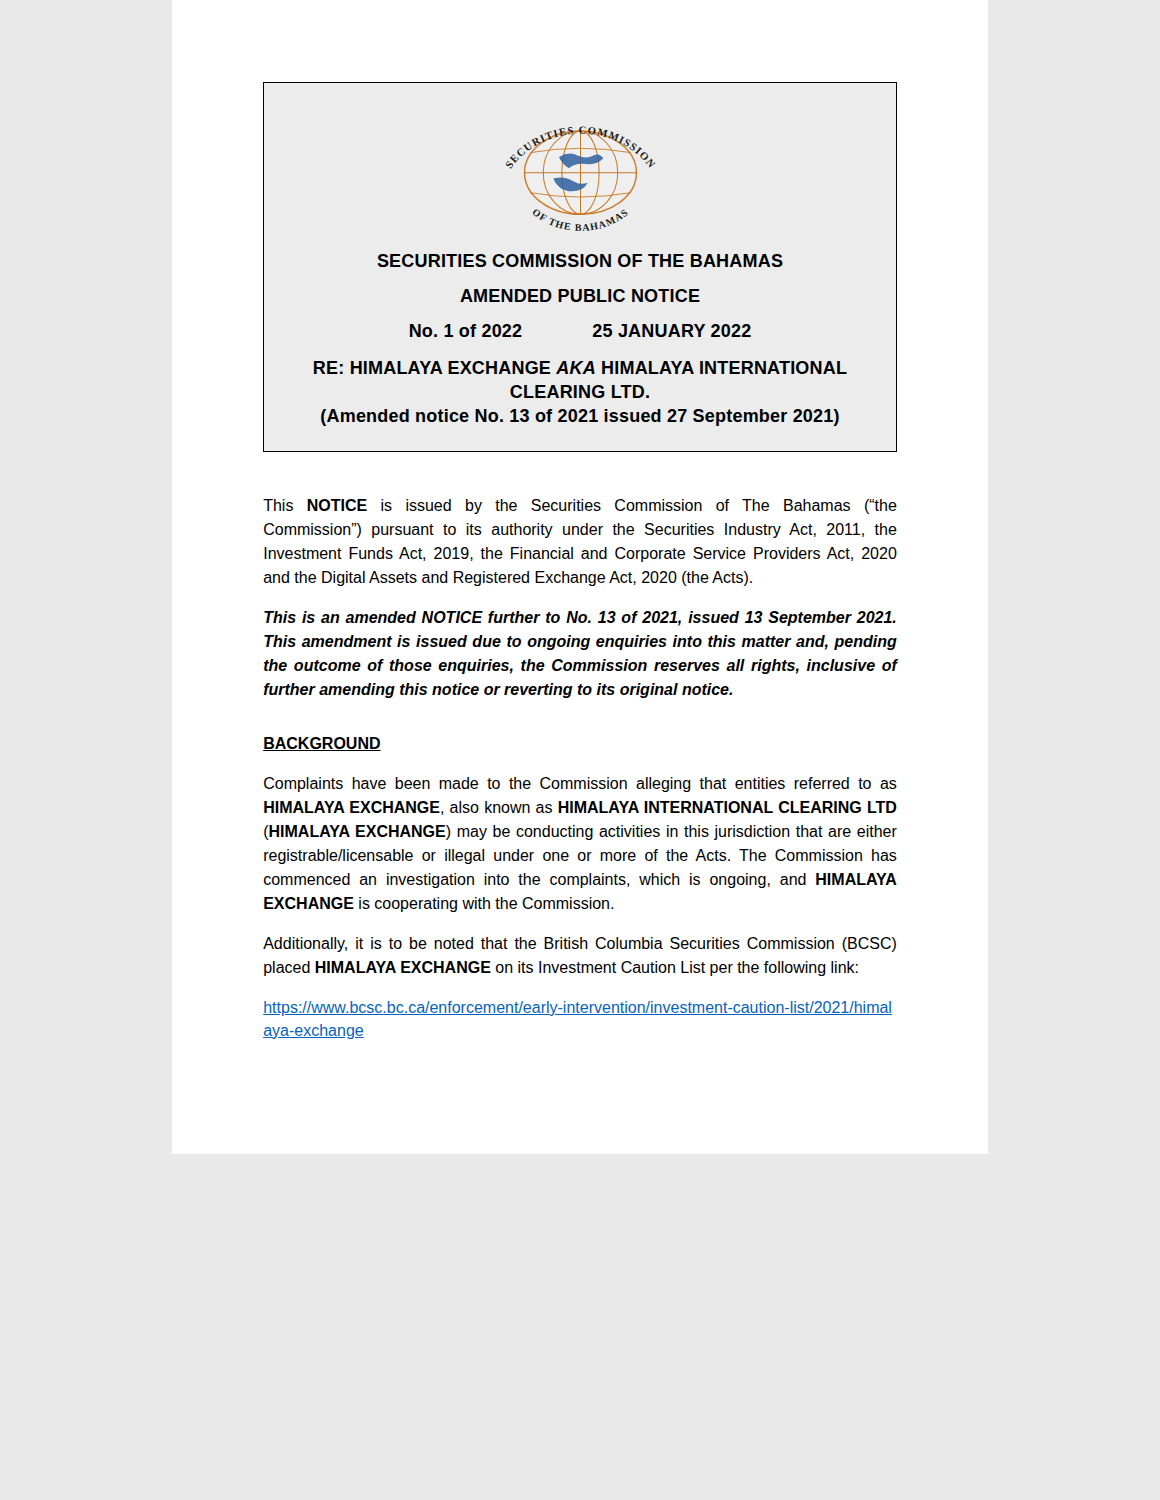SECURITIES COMMISSION OF THE BAHAMAS
SECURITIES COMMISSION OF THE BAHAMAS
AMENDED PUBLIC NOTICE
No. 1 of 202225 JANUARY 2022
RE: HIMALAYA EXCHANGE AKA HIMALAYA INTERNATIONAL CLEARING LTD.
(Amended notice No. 13 of 2021 issued 27 September 2021)
This NOTICE is issued by the Securities Commission of The Bahamas (“the Commission”) pursuant to its authority under the Securities Industry Act, 2011, the Investment Funds Act, 2019, the Financial and Corporate Service Providers Act, 2020 and the Digital Assets and Registered Exchange Act, 2020 (the Acts).
This is an amended NOTICE further to No. 13 of 2021, issued 13 September 2021. This amendment is issued due to ongoing enquiries into this matter and, pending the outcome of those enquiries, the Commission reserves all rights, inclusive of further amending this notice or reverting to its original notice.
BACKGROUND
Complaints have been made to the Commission alleging that entities referred to as HIMALAYA EXCHANGE, also known as HIMALAYA INTERNATIONAL CLEARING LTD (HIMALAYA EXCHANGE) may be conducting activities in this jurisdiction that are either registrable/licensable or illegal under one or more of the Acts. The Commission has commenced an investigation into the complaints, which is ongoing, and HIMALAYA EXCHANGE is cooperating with the Commission.
Additionally, it is to be noted that the British Columbia Securities Commission (BCSC) placed HIMALAYA EXCHANGE on its Investment Caution List per the following link:
https://www.bcsc.bc.ca/enforcement/early-intervention/investment-caution-list/2021/himalaya-exchange